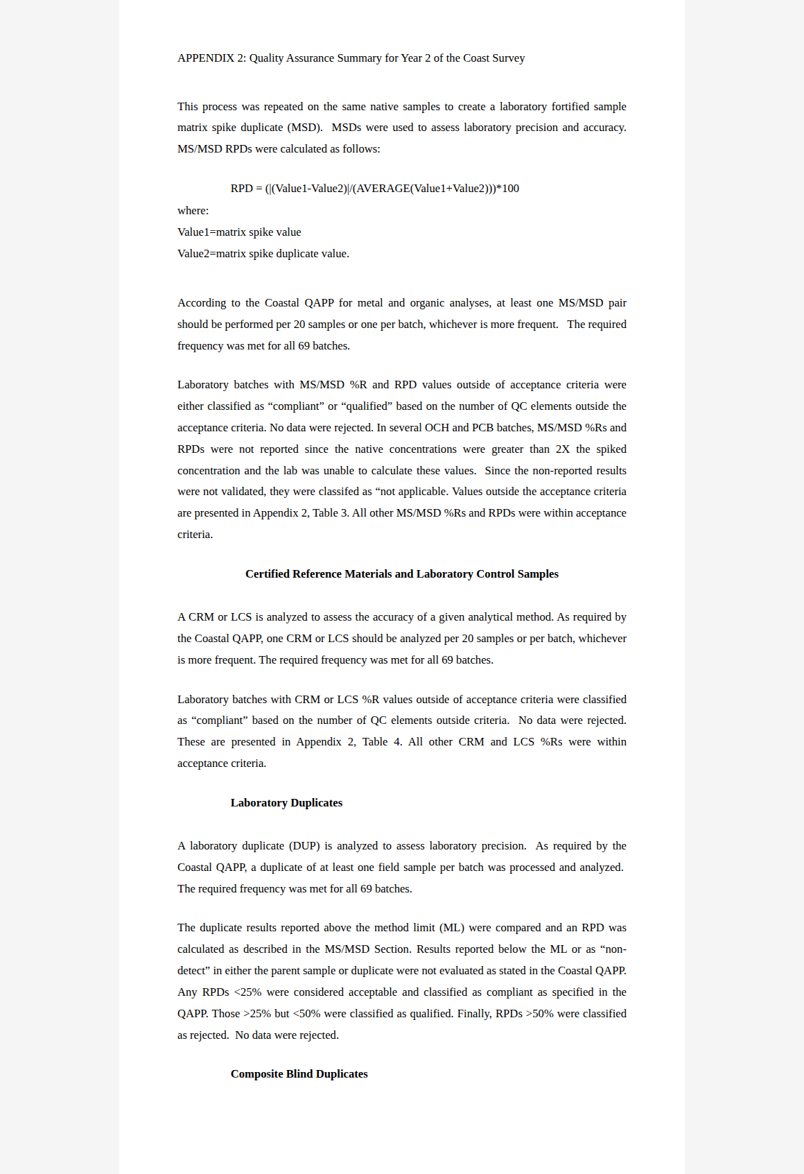APPENDIX 2: Quality Assurance Summary for Year 2 of the Coast Survey
This process was repeated on the same native samples to create a laboratory fortified sample matrix spike duplicate (MSD). MSDs were used to assess laboratory precision and accuracy. MS/MSD RPDs were calculated as follows:
RPD = (|(Value1-Value2)|/(AVERAGE(Value1+Value2)))*100
where:
Value1=matrix spike value
Value2=matrix spike duplicate value.
According to the Coastal QAPP for metal and organic analyses, at least one MS/MSD pair should be performed per 20 samples or one per batch, whichever is more frequent. The required frequency was met for all 69 batches.
Laboratory batches with MS/MSD %R and RPD values outside of acceptance criteria were either classified as “compliant” or “qualified” based on the number of QC elements outside the acceptance criteria. No data were rejected. In several OCH and PCB batches, MS/MSD %Rs and RPDs were not reported since the native concentrations were greater than 2X the spiked concentration and the lab was unable to calculate these values. Since the non-reported results were not validated, they were classifed as “not applicable. Values outside the acceptance criteria are presented in Appendix 2, Table 3. All other MS/MSD %Rs and RPDs were within acceptance criteria.
Certified Reference Materials and Laboratory Control Samples
A CRM or LCS is analyzed to assess the accuracy of a given analytical method. As required by the Coastal QAPP, one CRM or LCS should be analyzed per 20 samples or per batch, whichever is more frequent. The required frequency was met for all 69 batches.
Laboratory batches with CRM or LCS %R values outside of acceptance criteria were classified as “compliant” based on the number of QC elements outside criteria. No data were rejected. These are presented in Appendix 2, Table 4. All other CRM and LCS %Rs were within acceptance criteria.
Laboratory Duplicates
A laboratory duplicate (DUP) is analyzed to assess laboratory precision. As required by the Coastal QAPP, a duplicate of at least one field sample per batch was processed and analyzed. The required frequency was met for all 69 batches.
The duplicate results reported above the method limit (ML) were compared and an RPD was calculated as described in the MS/MSD Section. Results reported below the ML or as “non-detect” in either the parent sample or duplicate were not evaluated as stated in the Coastal QAPP. Any RPDs <25% were considered acceptable and classified as compliant as specified in the QAPP. Those >25% but <50% were classified as qualified. Finally, RPDs >50% were classified as rejected. No data were rejected.
Composite Blind Duplicates